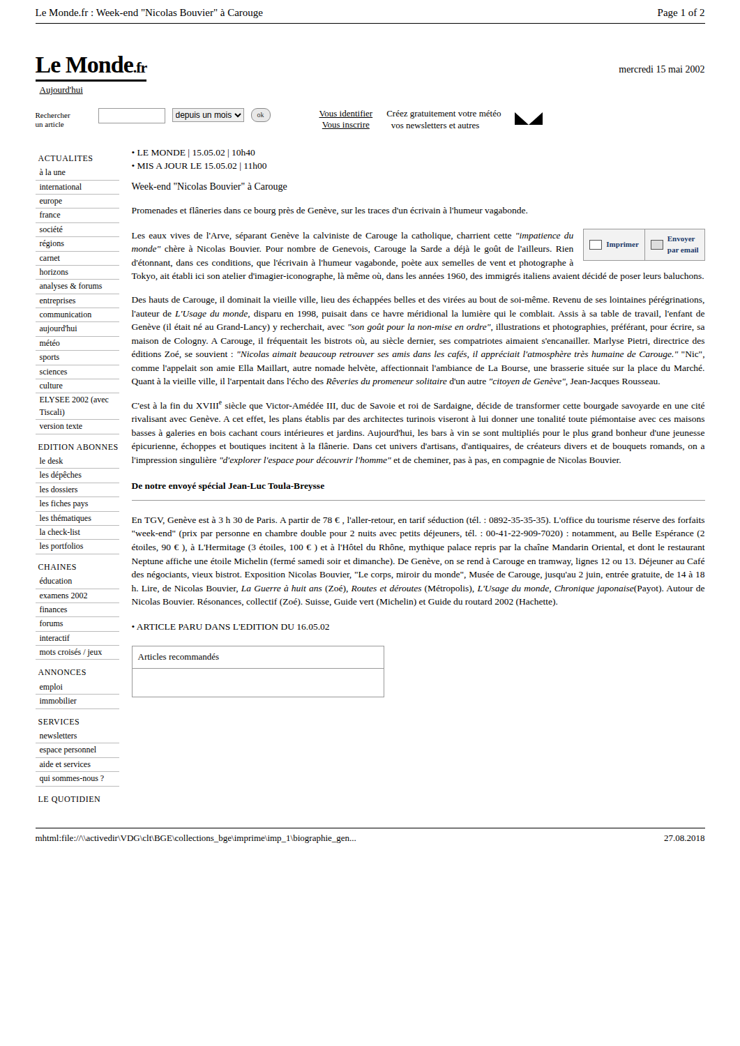Le Monde.fr : Week-end "Nicolas Bouvier" à Carouge
Page 1 of 2
Le Monde.fr
Aujourd'hui
mercredi 15 mai 2002
Rechercher
un article
depuis un mois
ok
Vous identifier Vous inscrire
Créez gratuitement votre météo
vos newsletters et autres
ACTUALITES
à la une
international
europe
france
société
régions
carnet
horizons
analyses & forums
entreprises
communication
aujourd'hui
météo
sports
sciences
culture
ELYSEE 2002 (avec Tiscali)
version texte
EDITION ABONNES
le desk
les dépêches
les dossiers
les fiches pays
les thématiques
la check-list
les portfolios
CHAINES
éducation
examens 2002
finances
forums
interactif
mots croisés / jeux
ANNONCES
emploi
immobilier
SERVICES
newsletters
espace personnel
aide et services
qui sommes-nous ?
LE QUOTIDIEN
• LE MONDE | 15.05.02 | 10h40
• MIS A JOUR LE 15.05.02 | 11h00
Week-end "Nicolas Bouvier" à Carouge
Promenades et flâneries dans ce bourg près de Genève, sur les traces d'un écrivain à l'humeur vagabonde.
Imprimer
Envoyer
par email
Les eaux vives de l'Arve, séparant Genève la calviniste de Carouge la catholique, charrient cette "impatience du monde" chère à Nicolas Bouvier. Pour nombre de Genevois, Carouge la Sarde a déjà le goût de l'ailleurs. Rien d'étonnant, dans ces conditions, que l'écrivain à l'humeur vagabonde, poète aux semelles de vent et photographe à Tokyo, ait établi ici son atelier d'imagier-iconographe, là même où, dans les années 1960, des immigrés italiens avaient décidé de poser leurs baluchons.
Des hauts de Carouge, il dominait la vieille ville, lieu des échappées belles et des virées au bout de soi-même. Revenu de ses lointaines pérégrinations, l'auteur de L'Usage du monde, disparu en 1998, puisait dans ce havre méridional la lumière qui le comblait. Assis à sa table de travail, l'enfant de Genève (il était né au Grand-Lancy) y recherchait, avec "son goût pour la non-mise en ordre", illustrations et photographies, préférant, pour écrire, sa maison de Cologny. A Carouge, il fréquentait les bistrots où, au siècle dernier, ses compatriotes aimaient s'encanailler. Marlyse Pietri, directrice des éditions Zoé, se souvient : "Nicolas aimait beaucoup retrouver ses amis dans les cafés, il appréciait l'atmosphère très humaine de Carouge." "Nic", comme l'appelait son amie Ella Maillart, autre nomade helvète, affectionnait l'ambiance de La Bourse, une brasserie située sur la place du Marché. Quant à la vieille ville, il l'arpentait dans l'écho des Rêveries du promeneur solitaire d'un autre "citoyen de Genève", Jean-Jacques Rousseau.
C'est à la fin du XVIIIe siècle que Victor-Amédée III, duc de Savoie et roi de Sardaigne, décide de transformer cette bourgade savoyarde en une cité rivalisant avec Genève. A cet effet, les plans établis par des architectes turinois viseront à lui donner une tonalité toute piémontaise avec ces maisons basses à galeries en bois cachant cours intérieures et jardins. Aujourd'hui, les bars à vin se sont multipliés pour le plus grand bonheur d'une jeunesse épicurienne, échoppes et boutiques incitent à la flânerie. Dans cet univers d'artisans, d'antiquaires, de créateurs divers et de bouquets romands, on a l'impression singulière "d'explorer l'espace pour découvrir l'homme" et de cheminer, pas à pas, en compagnie de Nicolas Bouvier.
De notre envoyé spécial Jean-Luc Toula-Breysse
En TGV, Genève est à 3 h 30 de Paris. A partir de 78 € , l'aller-retour, en tarif séduction (tél. : 0892-35-35-35). L'office du tourisme réserve des forfaits "week-end" (prix par personne en chambre double pour 2 nuits avec petits déjeuners, tél. : 00-41-22-909-7020) : notamment, au Belle Espérance (2 étoiles, 90 € ), à L'Hermitage (3 étoiles, 100 € ) et à l'Hôtel du Rhône, mythique palace repris par la chaîne Mandarin Oriental, et dont le restaurant Neptune affiche une étoile Michelin (fermé samedi soir et dimanche). De Genève, on se rend à Carouge en tramway, lignes 12 ou 13. Déjeuner au Café des négociants, vieux bistrot. Exposition Nicolas Bouvier, "Le corps, miroir du monde", Musée de Carouge, jusqu'au 2 juin, entrée gratuite, de 14 à 18 h. Lire, de Nicolas Bouvier, La Guerre à huit ans (Zoé), Routes et déroutes (Métropolis), L'Usage du monde, Chronique japonaise(Payot). Autour de Nicolas Bouvier. Résonances, collectif (Zoé). Suisse, Guide vert (Michelin) et Guide du routard 2002 (Hachette).
• ARTICLE PARU DANS L'EDITION DU 16.05.02
Articles recommandés
mhtml:file://\\activedir\VDG\clt\BGE\collections_bge\imprime\imp_1\biographie_gen...
27.08.2018